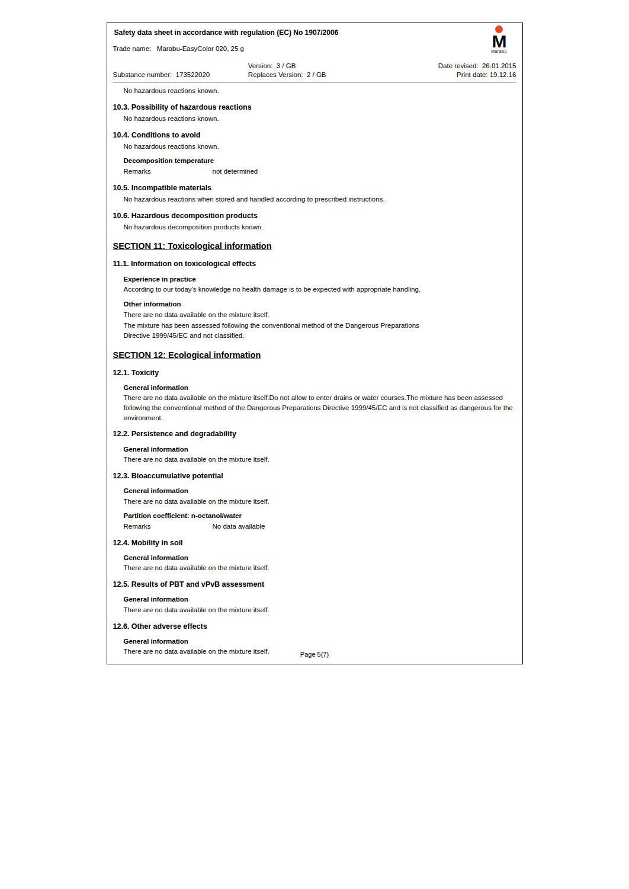M
Marabu
Safety data sheet in accordance with regulation (EC) No 1907/2006
Trade name: Marabu-EasyColor 020, 25 g
Version: 3 / GB
Date revised: 26.01.2015
Substance number: 173522020
Replaces Version: 2 / GB
Print date: 19.12.16
No hazardous reactions known.
10.3. Possibility of hazardous reactions
No hazardous reactions known.
10.4. Conditions to avoid
No hazardous reactions known.
Decomposition temperature
Remarks
not determined
10.5. Incompatible materials
No hazardous reactions when stored and handled according to prescribed instructions.
10.6. Hazardous decomposition products
No hazardous decomposition products known.
SECTION 11: Toxicological information
11.1. Information on toxicological effects
Experience in practice
According to our today's knowledge no health damage is to be expected with appropriate handling.
Other information
There are no data available on the mixture itself.
The mixture has been assessed following the conventional method of the Dangerous Preparations
Directive 1999/45/EC and not classified.
SECTION 12: Ecological information
12.1. Toxicity
General information
There are no data available on the mixture itself.Do not allow to enter drains or water courses.The mixture has been assessed following the conventional method of the Dangerous Preparations Directive 1999/45/EC and is not classified as dangerous for the environment.
12.2. Persistence and degradability
General information
There are no data available on the mixture itself.
12.3. Bioaccumulative potential
General information
There are no data available on the mixture itself.
Partition coefficient: n-octanol/water
Remarks
No data available
12.4. Mobility in soil
General information
There are no data available on the mixture itself.
12.5. Results of PBT and vPvB assessment
General information
There are no data available on the mixture itself.
12.6. Other adverse effects
General information
There are no data available on the mixture itself.
Page 5(7)